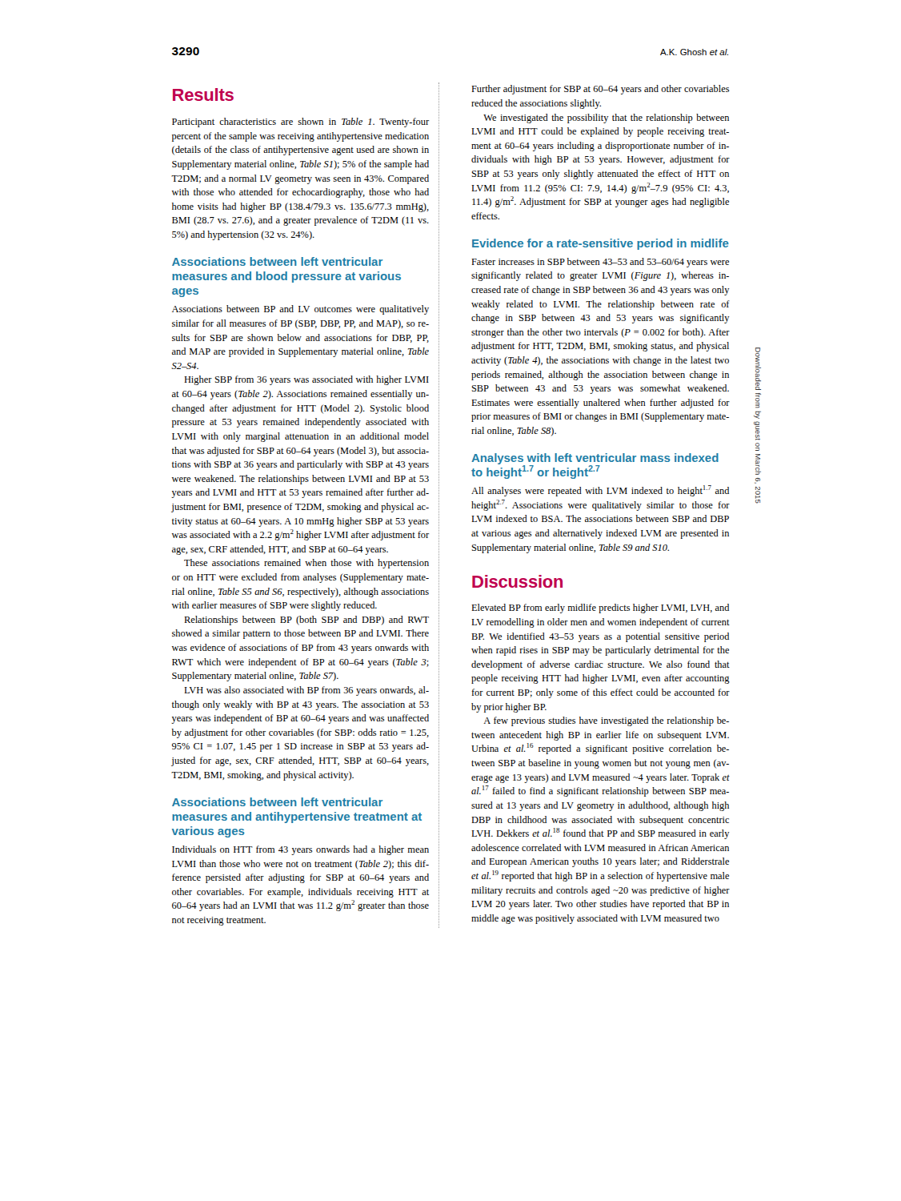3290
A.K. Ghosh et al.
Results
Participant characteristics are shown in Table 1. Twenty-four percent of the sample was receiving antihypertensive medication (details of the class of antihypertensive agent used are shown in Supplementary material online, Table S1); 5% of the sample had T2DM; and a normal LV geometry was seen in 43%. Compared with those who attended for echocardiography, those who had home visits had higher BP (138.4/79.3 vs. 135.6/77.3 mmHg), BMI (28.7 vs. 27.6), and a greater prevalence of T2DM (11 vs. 5%) and hypertension (32 vs. 24%).
Associations between left ventricular measures and blood pressure at various ages
Associations between BP and LV outcomes were qualitatively similar for all measures of BP (SBP, DBP, PP, and MAP), so results for SBP are shown below and associations for DBP, PP, and MAP are provided in Supplementary material online, Table S2–S4.
Higher SBP from 36 years was associated with higher LVMI at 60–64 years (Table 2). Associations remained essentially unchanged after adjustment for HTT (Model 2). Systolic blood pressure at 53 years remained independently associated with LVMI with only marginal attenuation in an additional model that was adjusted for SBP at 60–64 years (Model 3), but associations with SBP at 36 years and particularly with SBP at 43 years were weakened. The relationships between LVMI and BP at 53 years and LVMI and HTT at 53 years remained after further adjustment for BMI, presence of T2DM, smoking and physical activity status at 60–64 years. A 10 mmHg higher SBP at 53 years was associated with a 2.2 g/m2 higher LVMI after adjustment for age, sex, CRF attended, HTT, and SBP at 60–64 years.
These associations remained when those with hypertension or on HTT were excluded from analyses (Supplementary material online, Table S5 and S6, respectively), although associations with earlier measures of SBP were slightly reduced.
Relationships between BP (both SBP and DBP) and RWT showed a similar pattern to those between BP and LVMI. There was evidence of associations of BP from 43 years onwards with RWT which were independent of BP at 60–64 years (Table 3; Supplementary material online, Table S7).
LVH was also associated with BP from 36 years onwards, although only weakly with BP at 43 years. The association at 53 years was independent of BP at 60–64 years and was unaffected by adjustment for other covariables (for SBP: odds ratio = 1.25, 95% CI = 1.07, 1.45 per 1 SD increase in SBP at 53 years adjusted for age, sex, CRF attended, HTT, SBP at 60–64 years, T2DM, BMI, smoking, and physical activity).
Associations between left ventricular measures and antihypertensive treatment at various ages
Individuals on HTT from 43 years onwards had a higher mean LVMI than those who were not on treatment (Table 2); this difference persisted after adjusting for SBP at 60–64 years and other covariables. For example, individuals receiving HTT at 60–64 years had an LVMI that was 11.2 g/m2 greater than those not receiving treatment.
Further adjustment for SBP at 60–64 years and other covariables reduced the associations slightly.
We investigated the possibility that the relationship between LVMI and HTT could be explained by people receiving treatment at 60–64 years including a disproportionate number of individuals with high BP at 53 years. However, adjustment for SBP at 53 years only slightly attenuated the effect of HTT on LVMI from 11.2 (95% CI: 7.9, 14.4) g/m2–7.9 (95% CI: 4.3, 11.4) g/m2. Adjustment for SBP at younger ages had negligible effects.
Evidence for a rate-sensitive period in midlife
Faster increases in SBP between 43–53 and 53–60/64 years were significantly related to greater LVMI (Figure 1), whereas increased rate of change in SBP between 36 and 43 years was only weakly related to LVMI. The relationship between rate of change in SBP between 43 and 53 years was significantly stronger than the other two intervals (P = 0.002 for both). After adjustment for HTT, T2DM, BMI, smoking status, and physical activity (Table 4), the associations with change in the latest two periods remained, although the association between change in SBP between 43 and 53 years was somewhat weakened. Estimates were essentially unaltered when further adjusted for prior measures of BMI or changes in BMI (Supplementary material online, Table S8).
Analyses with left ventricular mass indexed to height1.7 or height2.7
All analyses were repeated with LVM indexed to height1.7 and height2.7. Associations were qualitatively similar to those for LVM indexed to BSA. The associations between SBP and DBP at various ages and alternatively indexed LVM are presented in Supplementary material online, Table S9 and S10.
Discussion
Elevated BP from early midlife predicts higher LVMI, LVH, and LV remodelling in older men and women independent of current BP. We identified 43–53 years as a potential sensitive period when rapid rises in SBP may be particularly detrimental for the development of adverse cardiac structure. We also found that people receiving HTT had higher LVMI, even after accounting for current BP; only some of this effect could be accounted for by prior higher BP.
A few previous studies have investigated the relationship between antecedent high BP in earlier life on subsequent LVM. Urbina et al.16 reported a significant positive correlation between SBP at baseline in young women but not young men (average age 13 years) and LVM measured ~4 years later. Toprak et al.17 failed to find a significant relationship between SBP measured at 13 years and LV geometry in adulthood, although high DBP in childhood was associated with subsequent concentric LVH. Dekkers et al.18 found that PP and SBP measured in early adolescence correlated with LVM measured in African American and European American youths 10 years later; and Ridderstrale et al.19 reported that high BP in a selection of hypertensive male military recruits and controls aged ~20 was predictive of higher LVM 20 years later. Two other studies have reported that BP in middle age was positively associated with LVM measured two
Downloaded from by guest on March 6, 2015